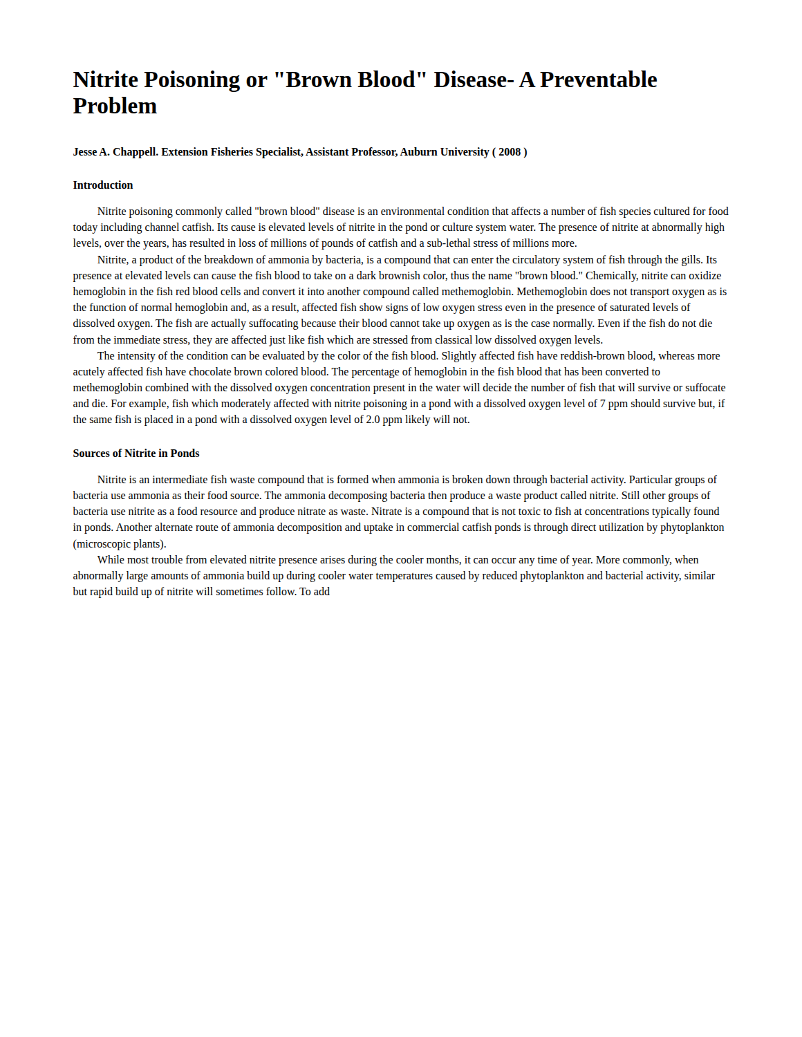Nitrite Poisoning or "Brown Blood" Disease- A Preventable Problem
Jesse A. Chappell. Extension Fisheries Specialist, Assistant Professor, Auburn University ( 2008 )
Introduction
Nitrite poisoning commonly called "brown blood" disease is an environmental condition that affects a number of fish species cultured for food today including channel catfish. Its cause is elevated levels of nitrite in the pond or culture system water. The presence of nitrite at abnormally high levels, over the years, has resulted in loss of millions of pounds of catfish and a sub-lethal stress of millions more.
Nitrite, a product of the breakdown of ammonia by bacteria, is a compound that can enter the circulatory system of fish through the gills. Its presence at elevated levels can cause the fish blood to take on a dark brownish color, thus the name "brown blood." Chemically, nitrite can oxidize hemoglobin in the fish red blood cells and convert it into another compound called methemoglobin. Methemoglobin does not transport oxygen as is the function of normal hemoglobin and, as a result, affected fish show signs of low oxygen stress even in the presence of saturated levels of dissolved oxygen. The fish are actually suffocating because their blood cannot take up oxygen as is the case normally. Even if the fish do not die from the immediate stress, they are affected just like fish which are stressed from classical low dissolved oxygen levels.
The intensity of the condition can be evaluated by the color of the fish blood. Slightly affected fish have reddish-brown blood, whereas more acutely affected fish have chocolate brown colored blood. The percentage of hemoglobin in the fish blood that has been converted to methemoglobin combined with the dissolved oxygen concentration present in the water will decide the number of fish that will survive or suffocate and die. For example, fish which moderately affected with nitrite poisoning in a pond with a dissolved oxygen level of 7 ppm should survive but, if the same fish is placed in a pond with a dissolved oxygen level of 2.0 ppm likely will not.
Sources of Nitrite in Ponds
Nitrite is an intermediate fish waste compound that is formed when ammonia is broken down through bacterial activity. Particular groups of bacteria use ammonia as their food source. The ammonia decomposing bacteria then produce a waste product called nitrite. Still other groups of bacteria use nitrite as a food resource and produce nitrate as waste. Nitrate is a compound that is not toxic to fish at concentrations typically found in ponds. Another alternate route of ammonia decomposition and uptake in commercial catfish ponds is through direct utilization by phytoplankton (microscopic plants).
While most trouble from elevated nitrite presence arises during the cooler months, it can occur any time of year. More commonly, when abnormally large amounts of ammonia build up during cooler water temperatures caused by reduced phytoplankton and bacterial activity, similar but rapid build up of nitrite will sometimes follow. To add